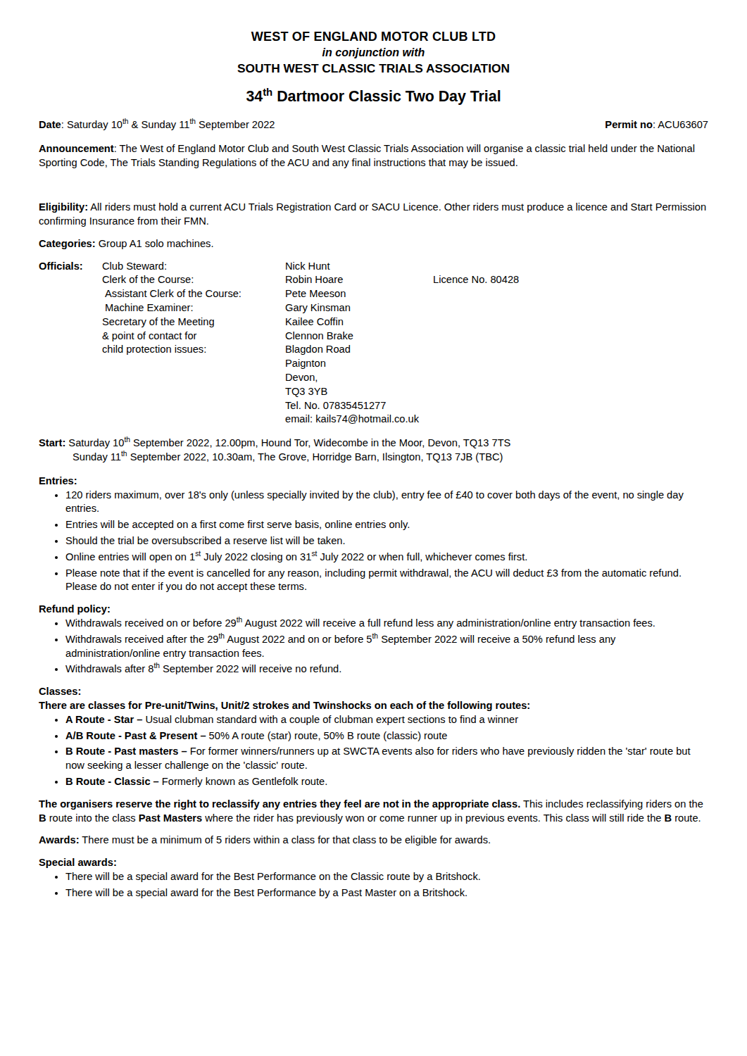WEST OF ENGLAND MOTOR CLUB LTD
in conjunction with
SOUTH WEST CLASSIC TRIALS ASSOCIATION
34th Dartmoor Classic Two Day Trial
Date: Saturday 10th & Sunday 11th September 2022
Permit no: ACU63607
Announcement: The West of England Motor Club and South West Classic Trials Association will organise a classic trial held under the National Sporting Code, The Trials Standing Regulations of the ACU and any final instructions that may be issued.
Eligibility: All riders must hold a current ACU Trials Registration Card or SACU Licence. Other riders must produce a licence and Start Permission confirming Insurance from their FMN.
Categories: Group A1 solo machines.
| Officials: | Club Steward: | Nick Hunt | |
| | Clerk of the Course: | Robin Hoare | Licence No. 80428 |
| | Assistant Clerk of the Course: | Pete Meeson | |
| | Machine Examiner: | Gary Kinsman | |
| | Secretary of the Meeting | Kailee Coffin | |
| | & point of contact for | Clennon Brake | |
| | child protection issues: | Blagdon Road | |
| | | Paignton | |
| | | Devon, | |
| | | TQ3 3YB | |
| | | Tel. No. 07835451277 | |
| | | email: kails74@hotmail.co.uk | |
Start: Saturday 10th September 2022, 12.00pm, Hound Tor, Widecombe in the Moor, Devon, TQ13 7TS
Sunday 11th September 2022, 10.30am, The Grove, Horridge Barn, Ilsington, TQ13 7JB (TBC)
Entries:
120 riders maximum, over 18's only (unless specially invited by the club), entry fee of £40 to cover both days of the event, no single day entries.
Entries will be accepted on a first come first serve basis, online entries only.
Should the trial be oversubscribed a reserve list will be taken.
Online entries will open on 1st July 2022 closing on 31st July 2022 or when full, whichever comes first.
Please note that if the event is cancelled for any reason, including permit withdrawal, the ACU will deduct £3 from the automatic refund. Please do not enter if you do not accept these terms.
Refund policy:
Withdrawals received on or before 29th August 2022 will receive a full refund less any administration/online entry transaction fees.
Withdrawals received after the 29th August 2022 and on or before 5th September 2022 will receive a 50% refund less any administration/online entry transaction fees.
Withdrawals after 8th September 2022 will receive no refund.
Classes:
There are classes for Pre-unit/Twins, Unit/2 strokes and Twinshocks on each of the following routes:
A Route - Star – Usual clubman standard with a couple of clubman expert sections to find a winner
A/B Route - Past & Present – 50% A route (star) route, 50% B route (classic) route
B Route - Past masters – For former winners/runners up at SWCTA events also for riders who have previously ridden the 'star' route but now seeking a lesser challenge on the 'classic' route.
B Route - Classic – Formerly known as Gentlefolk route.
The organisers reserve the right to reclassify any entries they feel are not in the appropriate class. This includes reclassifying riders on the B route into the class Past Masters where the rider has previously won or come runner up in previous events. This class will still ride the B route.
Awards: There must be a minimum of 5 riders within a class for that class to be eligible for awards.
Special awards:
There will be a special award for the Best Performance on the Classic route by a Britshock.
There will be a special award for the Best Performance by a Past Master on a Britshock.